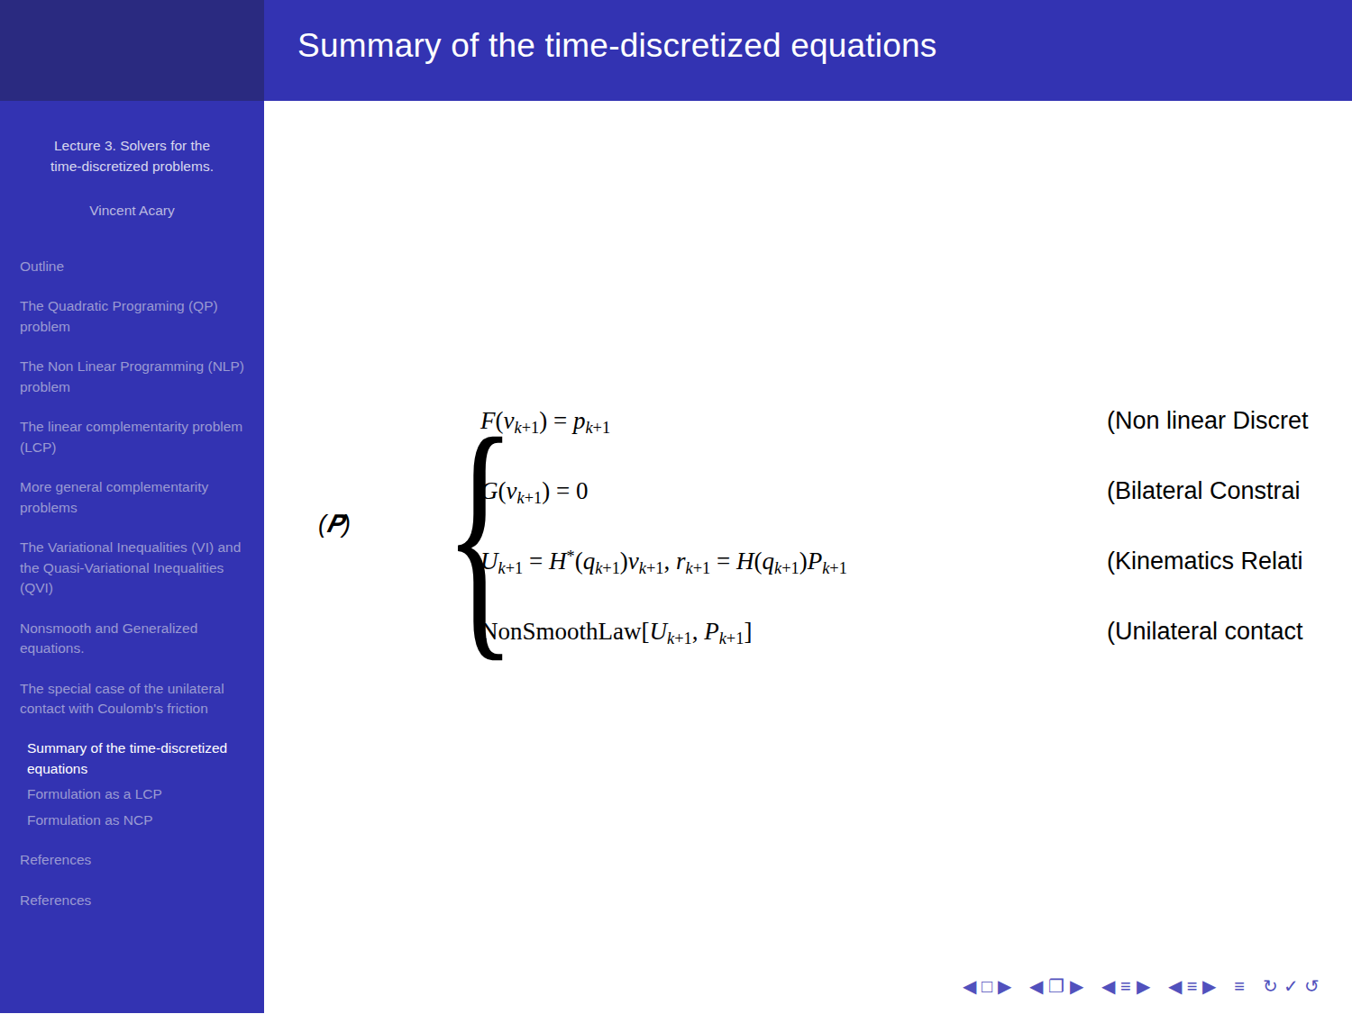Summary of the time-discretized equations
Lecture 3. Solvers for the
time-discretized problems.
Vincent Acary
Outline
The Quadratic Programing (QP) problem
The Non Linear Programming (NLP) problem
The linear complementarity problem (LCP)
More general complementarity problems
The Variational Inequalities (VI) and the Quasi-Variational Inequalities (QVI)
Nonsmooth and Generalized equations.
The special case of the unilateral contact with Coulomb's friction
Summary of the time-discretized equations
Formulation as a LCP
Formulation as NCP
References
References
(𝑷)
{
F(vk+1) = pk+1
(Non linear Discret
G(vk+1) = 0
(Bilateral Constrai
Uk+1 = H*(qk+1)vk+1, rk+1 = H(qk+1)Pk+1
(Kinematics Relati
NonSmoothLaw[Uk+1, Pk+1]
(Unilateral contact
◀□▶◀❐▶◀≡▶◀≡▶≡↻✓↺